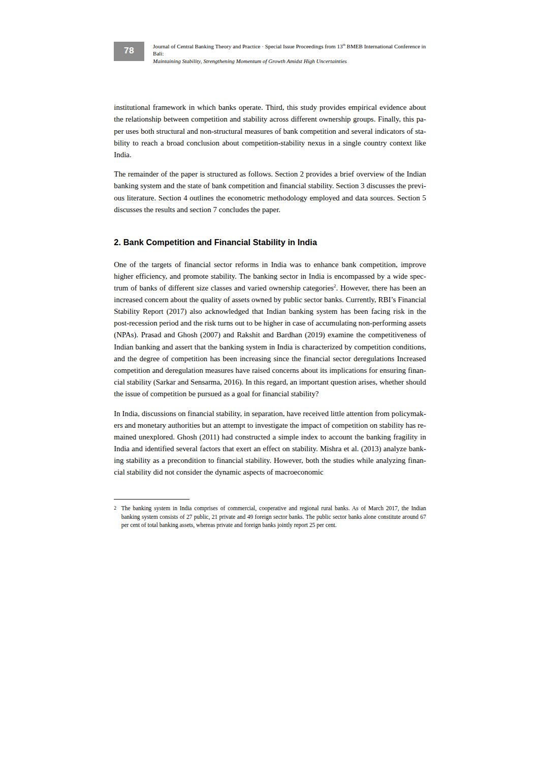78
Journal of Central Banking Theory and Practice · Special Issue Proceedings from 13th BMEB International Conference in Bali:
Maintaining Stability, Strengthening Momentum of Growth Amidst High Uncertainties
institutional framework in which banks operate. Third, this study provides empirical evidence about the relationship between competition and stability across different ownership groups. Finally, this paper uses both structural and non-structural measures of bank competition and several indicators of stability to reach a broad conclusion about competition-stability nexus in a single country context like India.
The remainder of the paper is structured as follows. Section 2 provides a brief overview of the Indian banking system and the state of bank competition and financial stability. Section 3 discusses the previous literature. Section 4 outlines the econometric methodology employed and data sources. Section 5 discusses the results and section 7 concludes the paper.
2. Bank Competition and Financial Stability in India
One of the targets of financial sector reforms in India was to enhance bank competition, improve higher efficiency, and promote stability. The banking sector in India is encompassed by a wide spectrum of banks of different size classes and varied ownership categories2. However, there has been an increased concern about the quality of assets owned by public sector banks. Currently, RBI’s Financial Stability Report (2017) also acknowledged that Indian banking system has been facing risk in the post-recession period and the risk turns out to be higher in case of accumulating non-performing assets (NPAs). Prasad and Ghosh (2007) and Rakshit and Bardhan (2019) examine the competitiveness of Indian banking and assert that the banking system in India is characterized by competition conditions, and the degree of competition has been increasing since the financial sector deregulations Increased competition and deregulation measures have raised concerns about its implications for ensuring financial stability (Sarkar and Sensarma, 2016). In this regard, an important question arises, whether should the issue of competition be pursued as a goal for financial stability?
In India, discussions on financial stability, in separation, have received little attention from policymakers and monetary authorities but an attempt to investigate the impact of competition on stability has remained unexplored. Ghosh (2011) had constructed a simple index to account the banking fragility in India and identified several factors that exert an effect on stability. Mishra et al. (2013) analyze banking stability as a precondition to financial stability. However, both the studies while analyzing financial stability did not consider the dynamic aspects of macroeconomic
2
The banking system in India comprises of commercial, cooperative and regional rural banks. As of March 2017, the Indian banking system consists of 27 public, 21 private and 49 foreign sector banks. The public sector banks alone constitute around 67 per cent of total banking assets, whereas private and foreign banks jointly report 25 per cent.